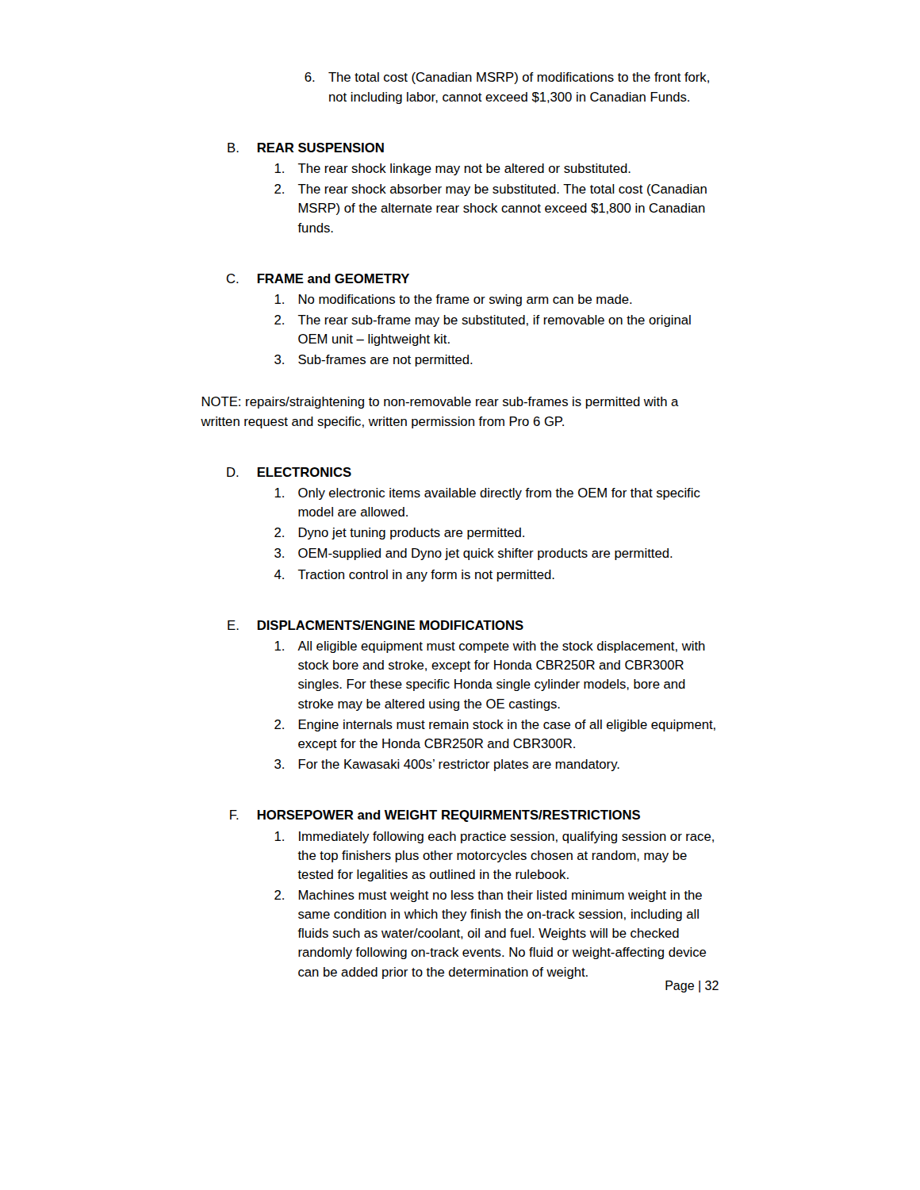The total cost (Canadian MSRP) of modifications to the front fork, not including labor, cannot exceed $1,300 in Canadian Funds.
REAR SUSPENSION
The rear shock linkage may not be altered or substituted.
The rear shock absorber may be substituted. The total cost (Canadian MSRP) of the alternate rear shock cannot exceed $1,800 in Canadian funds.
FRAME and GEOMETRY
No modifications to the frame or swing arm can be made.
The rear sub-frame may be substituted, if removable on the original OEM unit – lightweight kit.
Sub-frames are not permitted.
NOTE: repairs/straightening to non-removable rear sub-frames is permitted with a written request and specific, written permission from Pro 6 GP.
ELECTRONICS
Only electronic items available directly from the OEM for that specific model are allowed.
Dyno jet tuning products are permitted.
OEM-supplied and Dyno jet quick shifter products are permitted.
Traction control in any form is not permitted.
DISPLACMENTS/ENGINE MODIFICATIONS
All eligible equipment must compete with the stock displacement, with stock bore and stroke, except for Honda CBR250R and CBR300R singles. For these specific Honda single cylinder models, bore and stroke may be altered using the OE castings.
Engine internals must remain stock in the case of all eligible equipment, except for the Honda CBR250R and CBR300R.
For the Kawasaki 400s’ restrictor plates are mandatory.
HORSEPOWER and WEIGHT REQUIRMENTS/RESTRICTIONS
Immediately following each practice session, qualifying session or race, the top finishers plus other motorcycles chosen at random, may be tested for legalities as outlined in the rulebook.
Machines must weight no less than their listed minimum weight in the same condition in which they finish the on-track session, including all fluids such as water/coolant, oil and fuel. Weights will be checked randomly following on-track events. No fluid or weight-affecting device can be added prior to the determination of weight.
Page | 32